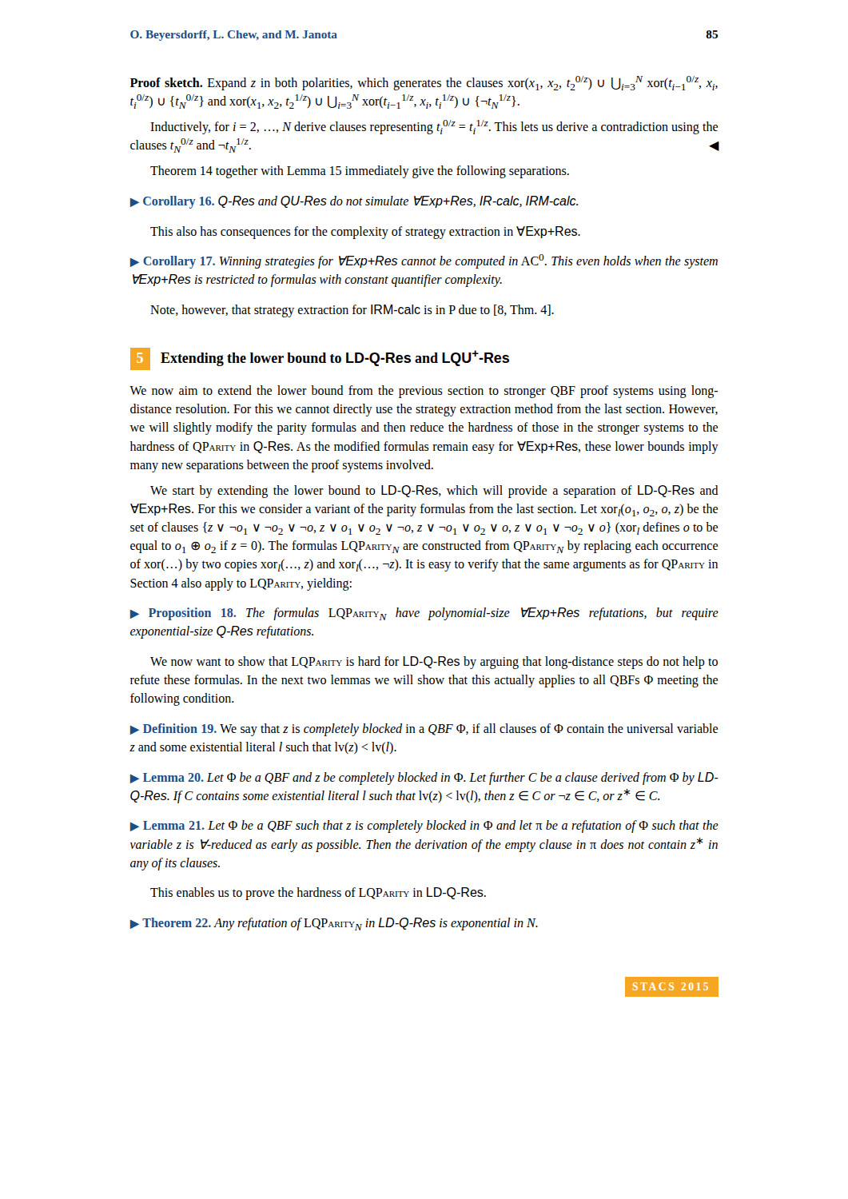O. Beyersdorff, L. Chew, and M. Janota 85
Proof sketch. Expand z in both polarities, which generates the clauses xor(x1, x2, t20/z) ∪ ⋃i=3N xor(ti−10/z, xi, ti0/z) ∪ {tN0/z} and xor(x1, x2, t21/z) ∪ ⋃i=3N xor(ti−11/z, xi, ti1/z) ∪ {¬tN1/z}.
Inductively, for i = 2, …, N derive clauses representing ti0/z = ti1/z. This lets us derive a contradiction using the clauses tN0/z and ¬tN1/z. ◀
Theorem 14 together with Lemma 15 immediately give the following separations.
Corollary 16. Q-Res and QU-Res do not simulate ∀Exp+Res, IR-calc, IRM-calc.
This also has consequences for the complexity of strategy extraction in ∀Exp+Res.
Corollary 17. Winning strategies for ∀Exp+Res cannot be computed in AC0. This even holds when the system ∀Exp+Res is restricted to formulas with constant quantifier complexity.
Note, however, that strategy extraction for IRM-calc is in P due to [8, Thm. 4].
5 Extending the lower bound to LD-Q-Res and LQU+-Res
We now aim to extend the lower bound from the previous section to stronger QBF proof systems using long-distance resolution. For this we cannot directly use the strategy extraction method from the last section. However, we will slightly modify the parity formulas and then reduce the hardness of those in the stronger systems to the hardness of QParity in Q-Res. As the modified formulas remain easy for ∀Exp+Res, these lower bounds imply many new separations between the proof systems involved.
We start by extending the lower bound to LD-Q-Res, which will provide a separation of LD-Q-Res and ∀Exp+Res. For this we consider a variant of the parity formulas from the last section. Let xorl(o1, o2, o, z) be the set of clauses {z ∨ ¬o1 ∨ ¬o2 ∨ ¬o, z ∨ o1 ∨ o2 ∨ ¬o, z ∨ ¬o1 ∨ o2 ∨ o, z ∨ o1 ∨ ¬o2 ∨ o} (xorl defines o to be equal to o1 ⊕ o2 if z = 0). The formulas LQParityN are constructed from QParityN by replacing each occurrence of xor(…) by two copies xorl(…, z) and xorl(…, ¬z). It is easy to verify that the same arguments as for QParity in Section 4 also apply to LQParity, yielding:
Proposition 18. The formulas LQParityN have polynomial-size ∀Exp+Res refutations, but require exponential-size Q-Res refutations.
We now want to show that LQParity is hard for LD-Q-Res by arguing that long-distance steps do not help to refute these formulas. In the next two lemmas we will show that this actually applies to all QBFs Φ meeting the following condition.
Definition 19. We say that z is completely blocked in a QBF Φ, if all clauses of Φ contain the universal variable z and some existential literal l such that lv(z) < lv(l).
Lemma 20. Let Φ be a QBF and z be completely blocked in Φ. Let further C be a clause derived from Φ by LD-Q-Res. If C contains some existential literal l such that lv(z) < lv(l), then z ∈ C or ¬z ∈ C, or z∗ ∈ C.
Lemma 21. Let Φ be a QBF such that z is completely blocked in Φ and let π be a refutation of Φ such that the variable z is ∀-reduced as early as possible. Then the derivation of the empty clause in π does not contain z∗ in any of its clauses.
This enables us to prove the hardness of LQParity in LD-Q-Res.
Theorem 22. Any refutation of LQParityN in LD-Q-Res is exponential in N.
STACS 2015